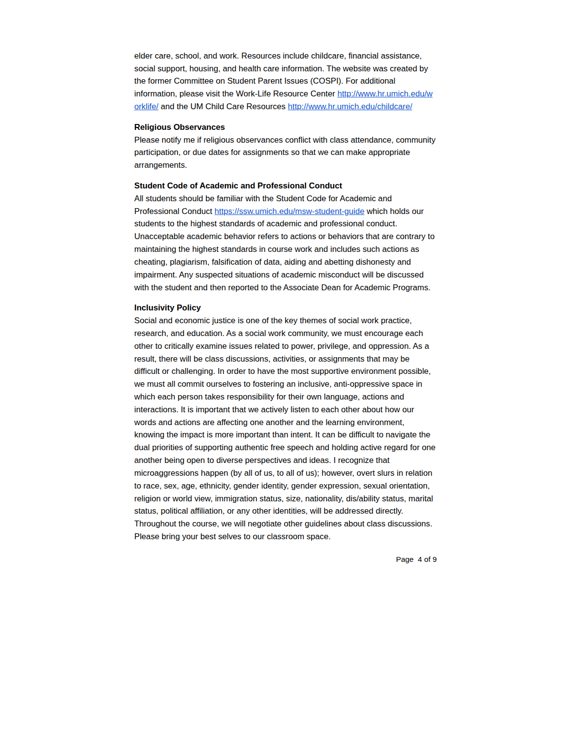elder care, school, and work. Resources include childcare, financial assistance, social support, housing, and health care information. The website was created by the former Committee on Student Parent Issues (COSPI). For additional information, please visit the Work-Life Resource Center http://www.hr.umich.edu/worklife/ and the UM Child Care Resources http://www.hr.umich.edu/childcare/
Religious Observances
Please notify me if religious observances conflict with class attendance, community participation, or due dates for assignments so that we can make appropriate arrangements.
Student Code of Academic and Professional Conduct
All students should be familiar with the Student Code for Academic and Professional Conduct https://ssw.umich.edu/msw-student-guide which holds our students to the highest standards of academic and professional conduct. Unacceptable academic behavior refers to actions or behaviors that are contrary to maintaining the highest standards in course work and includes such actions as cheating, plagiarism, falsification of data, aiding and abetting dishonesty and impairment. Any suspected situations of academic misconduct will be discussed with the student and then reported to the Associate Dean for Academic Programs.
Inclusivity Policy
Social and economic justice is one of the key themes of social work practice, research, and education. As a social work community, we must encourage each other to critically examine issues related to power, privilege, and oppression. As a result, there will be class discussions, activities, or assignments that may be difficult or challenging. In order to have the most supportive environment possible, we must all commit ourselves to fostering an inclusive, anti-oppressive space in which each person takes responsibility for their own language, actions and interactions. It is important that we actively listen to each other about how our words and actions are affecting one another and the learning environment, knowing the impact is more important than intent. It can be difficult to navigate the dual priorities of supporting authentic free speech and holding active regard for one another being open to diverse perspectives and ideas. I recognize that microaggressions happen (by all of us, to all of us); however, overt slurs in relation to race, sex, age, ethnicity, gender identity, gender expression, sexual orientation, religion or world view, immigration status, size, nationality, dis/ability status, marital status, political affiliation, or any other identities, will be addressed directly. Throughout the course, we will negotiate other guidelines about class discussions. Please bring your best selves to our classroom space.
Page 4 of 9